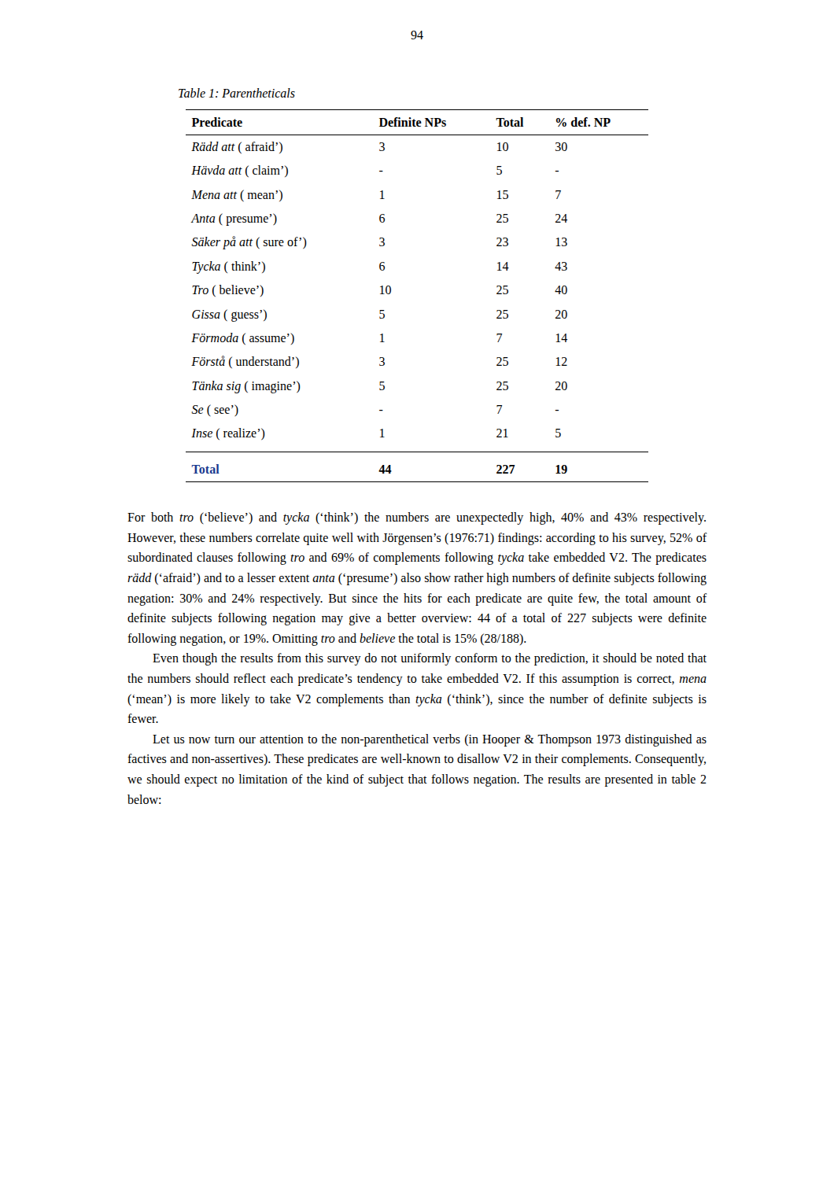94
Table 1: Parentheticals
| Predicate | Definite NPs | Total | % def. NP |
| --- | --- | --- | --- |
| Rädd att ( afraid’ ) | 3 | 10 | 30 |
| Hävda att ( claim’ ) | - | 5 | - |
| Mena att ( mean’ ) | 1 | 15 | 7 |
| Anta ( presume’ ) | 6 | 25 | 24 |
| Säker på att ( sure of’ ) | 3 | 23 | 13 |
| Tycka ( think’ ) | 6 | 14 | 43 |
| Tro ( believe’ ) | 10 | 25 | 40 |
| Gissa ( guess’ ) | 5 | 25 | 20 |
| Förmoda ( assume’ ) | 1 | 7 | 14 |
| Förstå ( understand’ ) | 3 | 25 | 12 |
| Tänka sig ( imagine’ ) | 5 | 25 | 20 |
| Se ( see’ ) | - | 7 | - |
| Inse ( realize’ ) | 1 | 21 | 5 |
| Total | 44 | 227 | 19 |
For both tro (‘believe’) and tycka (‘think’) the numbers are unexpectedly high, 40% and 43% respectively. However, these numbers correlate quite well with Jörgensen’s (1976:71) findings: according to his survey, 52% of subordinated clauses following tro and 69% of complements following tycka take embedded V2. The predicates rädd (‘afraid’) and to a lesser extent anta (‘presume’) also show rather high numbers of definite subjects following negation: 30% and 24% respectively. But since the hits for each predicate are quite few, the total amount of definite subjects following negation may give a better overview: 44 of a total of 227 subjects were definite following negation, or 19%. Omitting tro and believe the total is 15% (28/188).
Even though the results from this survey do not uniformly conform to the prediction, it should be noted that the numbers should reflect each predicate’s tendency to take embedded V2. If this assumption is correct, mena (‘mean’) is more likely to take V2 complements than tycka (‘think’), since the number of definite subjects is fewer.
Let us now turn our attention to the non-parenthetical verbs (in Hooper & Thompson 1973 distinguished as factives and non-assertives). These predicates are well-known to disallow V2 in their complements. Consequently, we should expect no limitation of the kind of subject that follows negation. The results are presented in table 2 below: